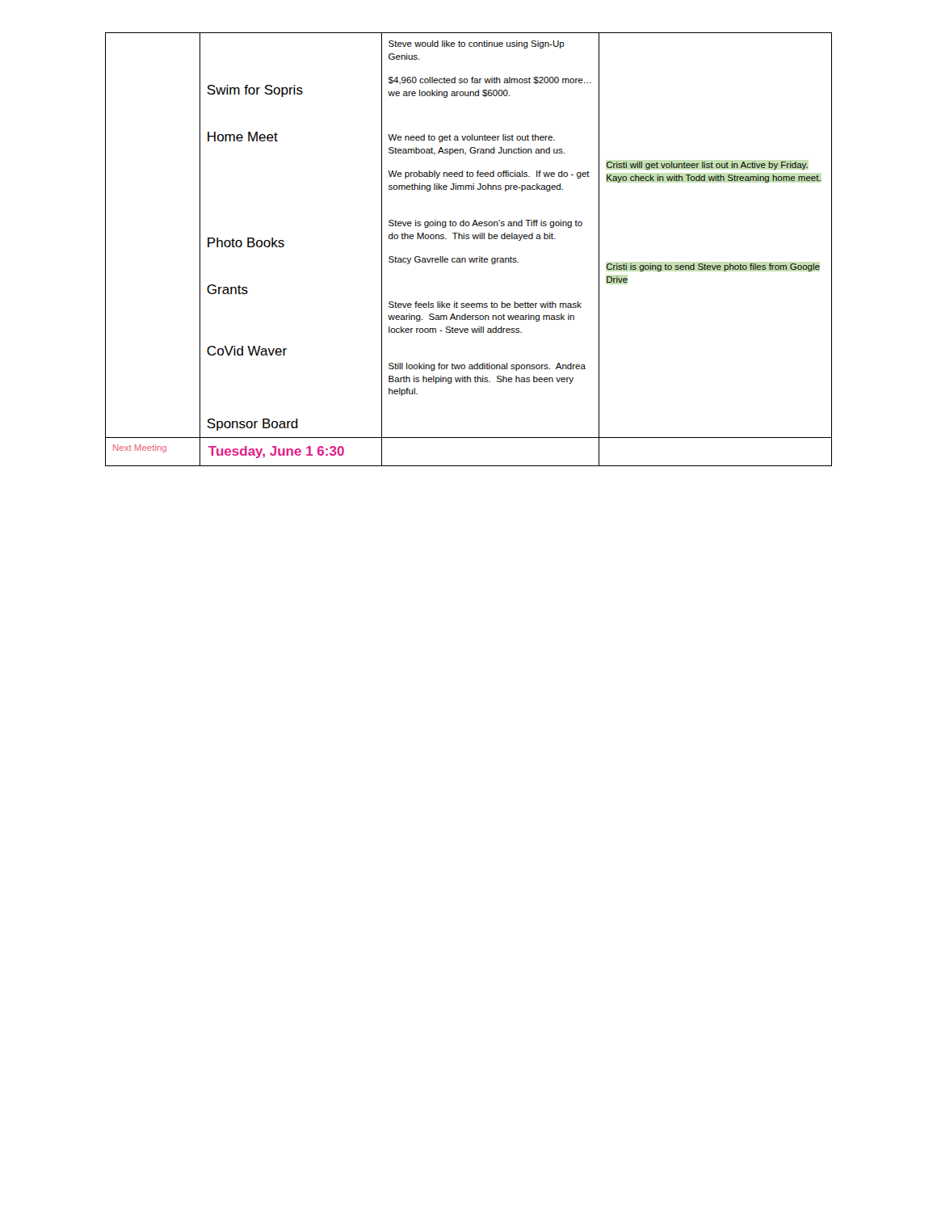| | Swim for Sopris Home Meet Photo Books Grants CoVid Waver Sponsor Board | Steve would like to continue using Sign-Up Genius. $4,960 collected so far with almost $2000 more… we are looking around $6000. We need to get a volunteer list out there. Steamboat, Aspen, Grand Junction and us. We probably need to feed officials. If we do - get something like Jimmi Johns pre-packaged. Steve is going to do Aeson’s and Tiff is going to do the Moons. This will be delayed a bit. Stacy Gavrelle can write grants. Steve feels like it seems to be better with mask wearing. Sam Anderson not wearing mask in locker room - Steve will address. Still looking for two additional sponsors. Andrea Barth is helping with this. She has been very helpful. | Cristi will get volunteer list out in Active by Friday. Kayo check in with Todd with Streaming home meet. Cristi is going to send Steve photo files from Google Drive |
| Next Meeting | Tuesday, June 1 6:30 | | |